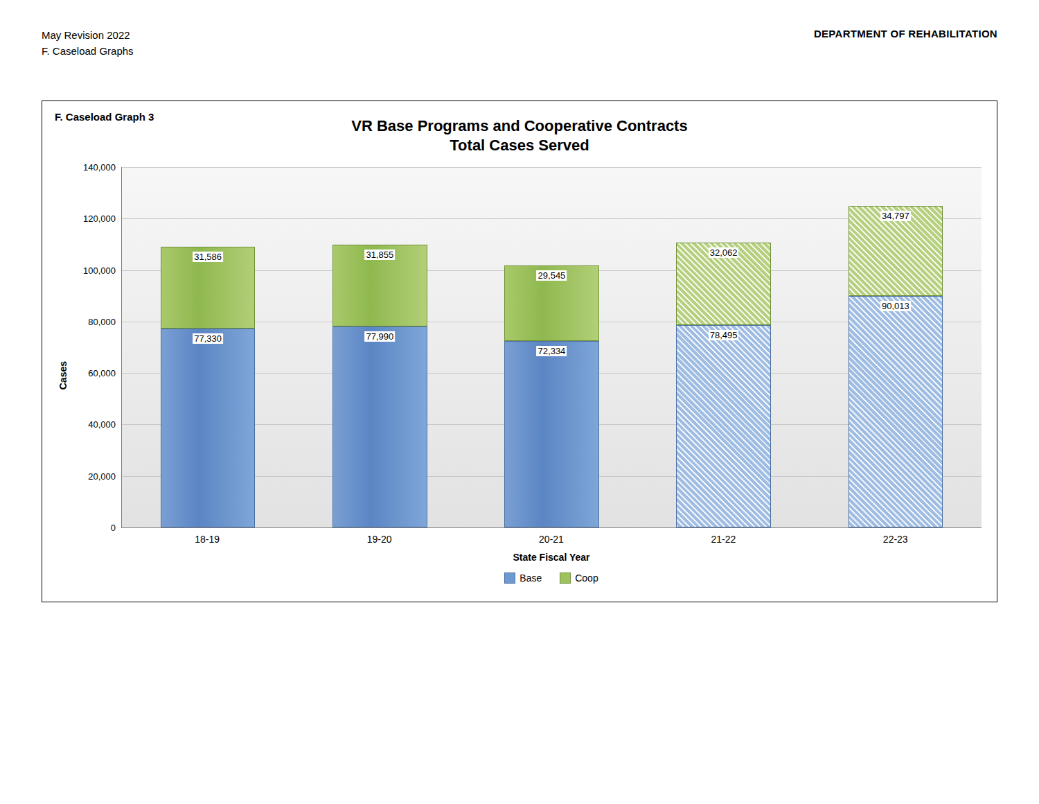May Revision 2022
F. Caseload Graphs
DEPARTMENT OF REHABILITATION
F. Caseload Graph 3
VR Base Programs and Cooperative Contracts
Total Cases Served
Cases
140,000 120,000 100,000 80,000 60,000 40,000 20,000 0
31,586
77,330
31,855
77,990
29,545
72,334
32,062
78,495
34,797
90,013
18-19
19-20
20-21
21-22
22-23
State Fiscal Year
Base
Coop